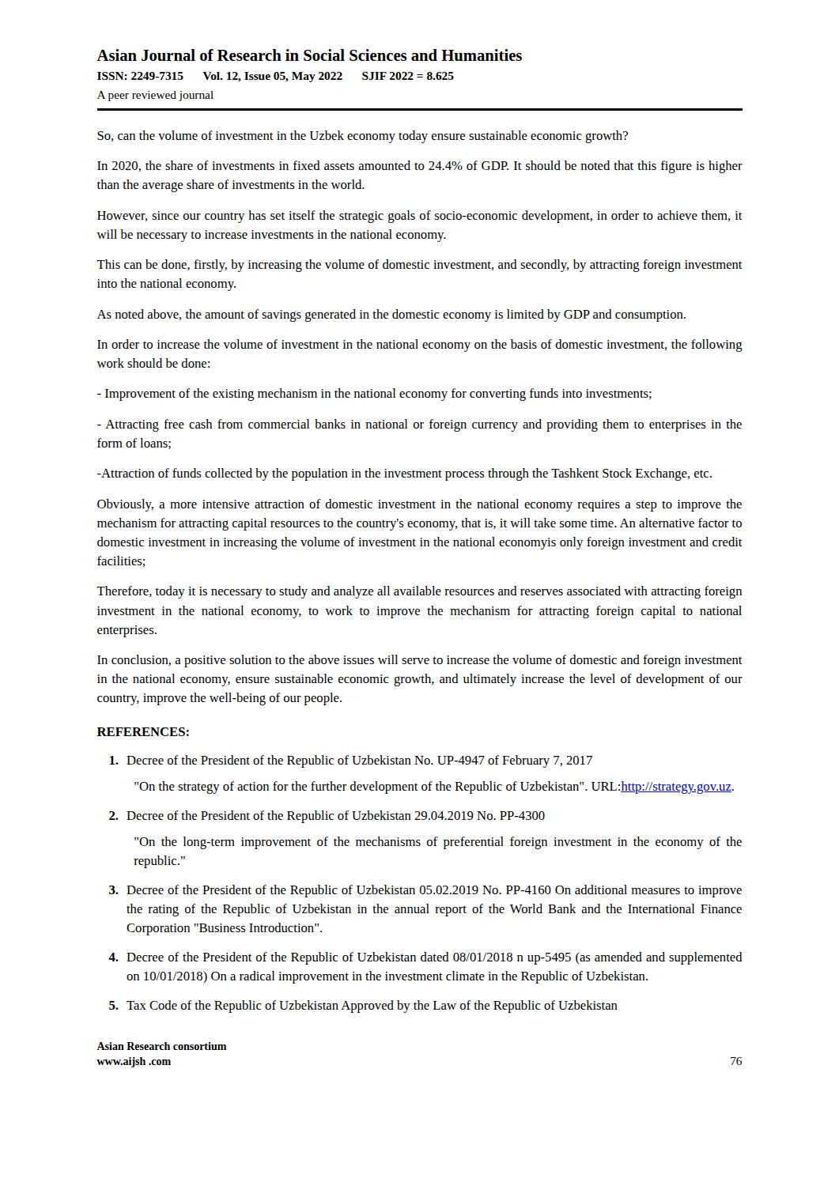Asian Journal of Research in Social Sciences and Humanities
ISSN: 2249-7315 Vol. 12, Issue 05, May 2022 SJIF 2022 = 8.625
A peer reviewed journal
So, can the volume of investment in the Uzbek economy today ensure sustainable economic growth?
In 2020, the share of investments in fixed assets amounted to 24.4% of GDP. It should be noted that this figure is higher than the average share of investments in the world.
However, since our country has set itself the strategic goals of socio-economic development, in order to achieve them, it will be necessary to increase investments in the national economy.
This can be done, firstly, by increasing the volume of domestic investment, and secondly, by attracting foreign investment into the national economy.
As noted above, the amount of savings generated in the domestic economy is limited by GDP and consumption.
In order to increase the volume of investment in the national economy on the basis of domestic investment, the following work should be done:
- Improvement of the existing mechanism in the national economy for converting funds into investments;
- Attracting free cash from commercial banks in national or foreign currency and providing them to enterprises in the form of loans;
-Attraction of funds collected by the population in the investment process through the Tashkent Stock Exchange, etc.
Obviously, a more intensive attraction of domestic investment in the national economy requires a step to improve the mechanism for attracting capital resources to the country's economy, that is, it will take some time. An alternative factor to domestic investment in increasing the volume of investment in the national economyis only foreign investment and credit facilities;
Therefore, today it is necessary to study and analyze all available resources and reserves associated with attracting foreign investment in the national economy, to work to improve the mechanism for attracting foreign capital to national enterprises.
In conclusion, a positive solution to the above issues will serve to increase the volume of domestic and foreign investment in the national economy, ensure sustainable economic growth, and ultimately increase the level of development of our country, improve the well-being of our people.
REFERENCES:
Decree of the President of the Republic of Uzbekistan No. UP-4947 of February 7, 2017 "On the strategy of action for the further development of the Republic of Uzbekistan". URL:http://strategy.gov.uz.
Decree of the President of the Republic of Uzbekistan 29.04.2019 No. PP-4300 "On the long-term improvement of the mechanisms of preferential foreign investment in the economy of the republic."
Decree of the President of the Republic of Uzbekistan 05.02.2019 No. PP-4160 On additional measures to improve the rating of the Republic of Uzbekistan in the annual report of the World Bank and the International Finance Corporation "Business Introduction".
Decree of the President of the Republic of Uzbekistan dated 08/01/2018 n up-5495 (as amended and supplemented on 10/01/2018) On a radical improvement in the investment climate in the Republic of Uzbekistan.
Tax Code of the Republic of Uzbekistan Approved by the Law of the Republic of Uzbekistan
Asian Research consortium
www.aijsh .com
76